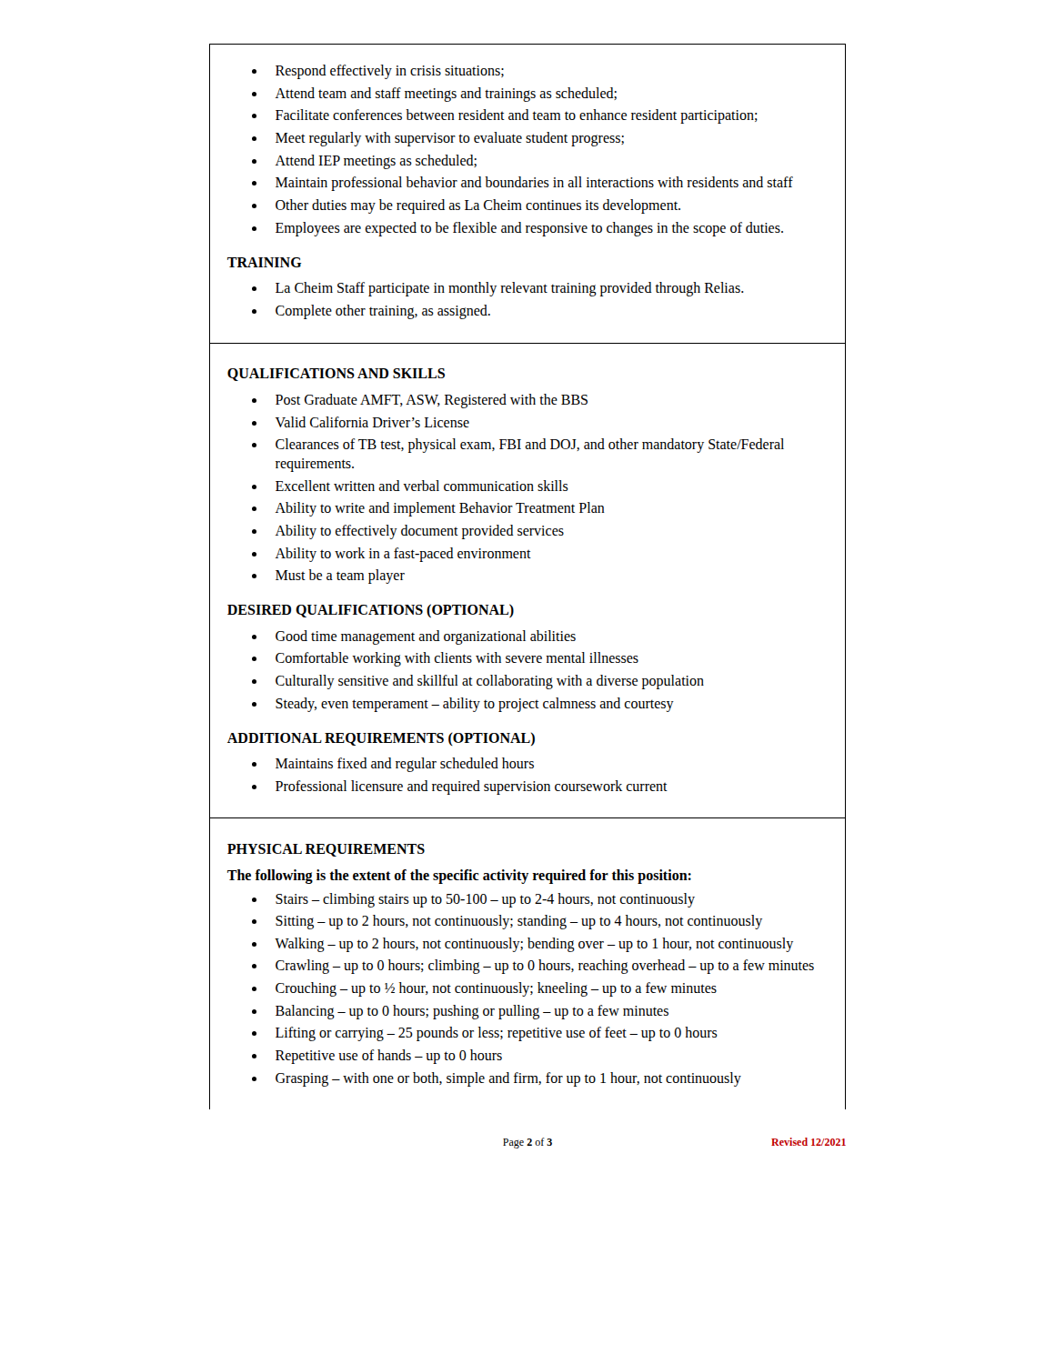Respond effectively in crisis situations;
Attend team and staff meetings and trainings as scheduled;
Facilitate conferences between resident and team to enhance resident participation;
Meet regularly with supervisor to evaluate student progress;
Attend IEP meetings as scheduled;
Maintain professional behavior and boundaries in all interactions with residents and staff
Other duties may be required as La Cheim continues its development.
Employees are expected to be flexible and responsive to changes in the scope of duties.
Training
La Cheim Staff participate in monthly relevant training provided through Relias.
Complete other training, as assigned.
Qualifications and Skills
Post Graduate AMFT, ASW, Registered with the BBS
Valid California Driver’s License
Clearances of TB test, physical exam, FBI and DOJ, and other mandatory State/Federal requirements.
Excellent written and verbal communication skills
Ability to write and implement Behavior Treatment Plan
Ability to effectively document provided services
Ability to work in a fast-paced environment
Must be a team player
Desired Qualifications (Optional)
Good time management and organizational abilities
Comfortable working with clients with severe mental illnesses
Culturally sensitive and skillful at collaborating with a diverse population
Steady, even temperament – ability to project calmness and courtesy
Additional Requirements (Optional)
Maintains fixed and regular scheduled hours
Professional licensure and required supervision coursework current
Physical Requirements
The following is the extent of the specific activity required for this position:
Stairs – climbing stairs up to 50-100 – up to 2-4 hours, not continuously
Sitting – up to 2 hours, not continuously; standing – up to 4 hours, not continuously
Walking – up to 2 hours, not continuously; bending over – up to 1 hour, not continuously
Crawling – up to 0 hours; climbing – up to 0 hours, reaching overhead – up to a few minutes
Crouching – up to ½ hour, not continuously; kneeling – up to a few minutes
Balancing – up to 0 hours; pushing or pulling – up to a few minutes
Lifting or carrying – 25 pounds or less; repetitive use of feet – up to 0 hours
Repetitive use of hands – up to 0 hours
Grasping – with one or both, simple and firm, for up to 1 hour, not continuously
Page 2 of 3
Revised 12/2021